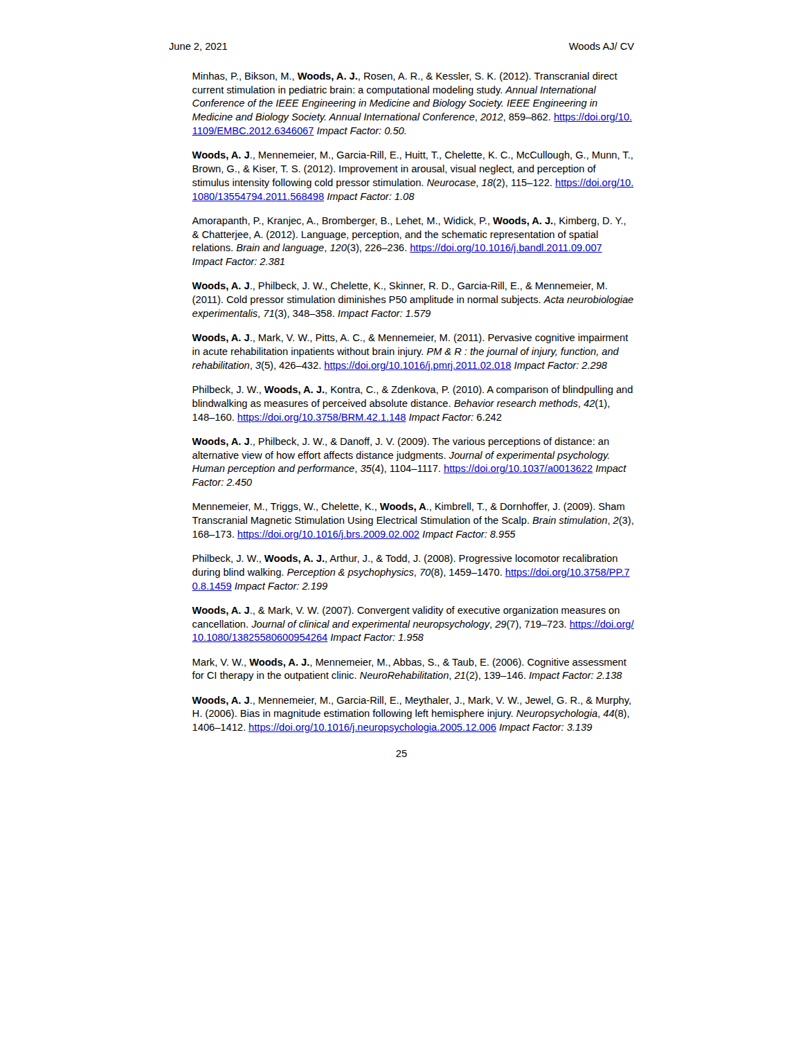June 2, 2021 Woods AJ/ CV
Minhas, P., Bikson, M., Woods, A. J., Rosen, A. R., & Kessler, S. K. (2012). Transcranial direct current stimulation in pediatric brain: a computational modeling study. Annual International Conference of the IEEE Engineering in Medicine and Biology Society. IEEE Engineering in Medicine and Biology Society. Annual International Conference, 2012, 859–862. https://doi.org/10.1109/EMBC.2012.6346067 Impact Factor: 0.50.
Woods, A. J., Mennemeier, M., Garcia-Rill, E., Huitt, T., Chelette, K. C., McCullough, G., Munn, T., Brown, G., & Kiser, T. S. (2012). Improvement in arousal, visual neglect, and perception of stimulus intensity following cold pressor stimulation. Neurocase, 18(2), 115–122. https://doi.org/10.1080/13554794.2011.568498 Impact Factor: 1.08
Amorapanth, P., Kranjec, A., Bromberger, B., Lehet, M., Widick, P., Woods, A. J., Kimberg, D. Y., & Chatterjee, A. (2012). Language, perception, and the schematic representation of spatial relations. Brain and language, 120(3), 226–236. https://doi.org/10.1016/j.bandl.2011.09.007 Impact Factor: 2.381
Woods, A. J., Philbeck, J. W., Chelette, K., Skinner, R. D., Garcia-Rill, E., & Mennemeier, M. (2011). Cold pressor stimulation diminishes P50 amplitude in normal subjects. Acta neurobiologiae experimentalis, 71(3), 348–358. Impact Factor: 1.579
Woods, A. J., Mark, V. W., Pitts, A. C., & Mennemeier, M. (2011). Pervasive cognitive impairment in acute rehabilitation inpatients without brain injury. PM & R : the journal of injury, function, and rehabilitation, 3(5), 426–432. https://doi.org/10.1016/j.pmrj.2011.02.018 Impact Factor: 2.298
Philbeck, J. W., Woods, A. J., Kontra, C., & Zdenkova, P. (2010). A comparison of blindpulling and blindwalking as measures of perceived absolute distance. Behavior research methods, 42(1), 148–160. https://doi.org/10.3758/BRM.42.1.148 Impact Factor: 6.242
Woods, A. J., Philbeck, J. W., & Danoff, J. V. (2009). The various perceptions of distance: an alternative view of how effort affects distance judgments. Journal of experimental psychology. Human perception and performance, 35(4), 1104–1117. https://doi.org/10.1037/a0013622 Impact Factor: 2.450
Mennemeier, M., Triggs, W., Chelette, K., Woods, A., Kimbrell, T., & Dornhoffer, J. (2009). Sham Transcranial Magnetic Stimulation Using Electrical Stimulation of the Scalp. Brain stimulation, 2(3), 168–173. https://doi.org/10.1016/j.brs.2009.02.002 Impact Factor: 8.955
Philbeck, J. W., Woods, A. J., Arthur, J., & Todd, J. (2008). Progressive locomotor recalibration during blind walking. Perception & psychophysics, 70(8), 1459–1470. https://doi.org/10.3758/PP.70.8.1459 Impact Factor: 2.199
Woods, A. J., & Mark, V. W. (2007). Convergent validity of executive organization measures on cancellation. Journal of clinical and experimental neuropsychology, 29(7), 719–723. https://doi.org/10.1080/13825580600954264 Impact Factor: 1.958
Mark, V. W., Woods, A. J., Mennemeier, M., Abbas, S., & Taub, E. (2006). Cognitive assessment for CI therapy in the outpatient clinic. NeuroRehabilitation, 21(2), 139–146. Impact Factor: 2.138
Woods, A. J., Mennemeier, M., Garcia-Rill, E., Meythaler, J., Mark, V. W., Jewel, G. R., & Murphy, H. (2006). Bias in magnitude estimation following left hemisphere injury. Neuropsychologia, 44(8), 1406–1412. https://doi.org/10.1016/j.neuropsychologia.2005.12.006 Impact Factor: 3.139
25